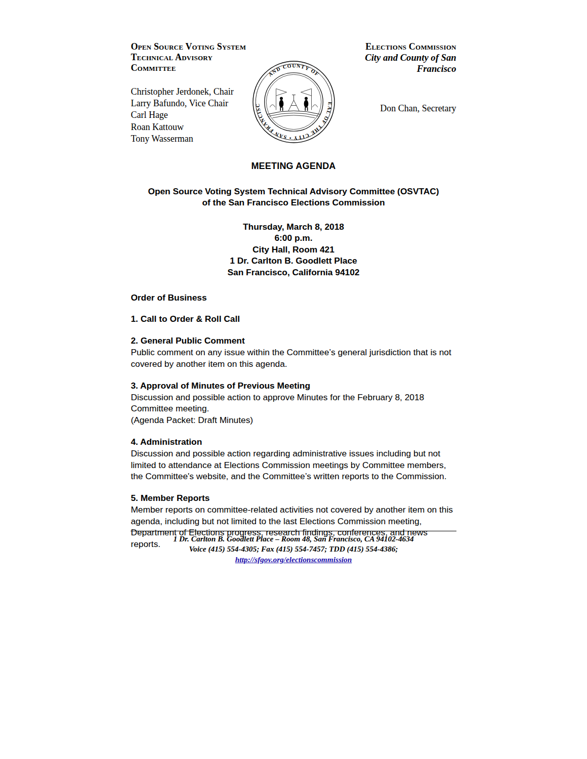| Open Source Voting System Technical Advisory Committee Christopher Jerdonek, Chair Larry Bafundo, Vice Chair Carl Hage Roan Kattouw Tony Wasserman | | Elections Commission City and County of San Francisco Don Chan, Secretary |
AND COUNTY OF SEAL OF THE CITY • SAN FRANCISCO
MEETING AGENDA
Open Source Voting System Technical Advisory Committee (OSVTAC)
of the San Francisco Elections Commission
Thursday, March 8, 2018
6:00 p.m.
City Hall, Room 421
1 Dr. Carlton B. Goodlett Place
San Francisco, California 94102
Order of Business
1. Call to Order & Roll Call
2. General Public Comment
Public comment on any issue within the Committee’s general jurisdiction that is not covered by another item on this agenda.
3. Approval of Minutes of Previous Meeting
Discussion and possible action to approve Minutes for the February 8, 2018 Committee meeting.
(Agenda Packet: Draft Minutes)
4. Administration
Discussion and possible action regarding administrative issues including but not limited to attendance at Elections Commission meetings by Committee members, the Committee's website, and the Committee’s written reports to the Commission.
5. Member Reports
Member reports on committee-related activities not covered by another item on this agenda, including but not limited to the last Elections Commission meeting, Department of Elections progress, research findings, conferences, and news reports.
1 Dr. Carlton B. Goodlett Place – Room 48, San Francisco, CA 94102-4634
Voice (415) 554-4305; Fax (415) 554-7457; TDD (415) 554-4386; http://sfgov.org/electionscommission